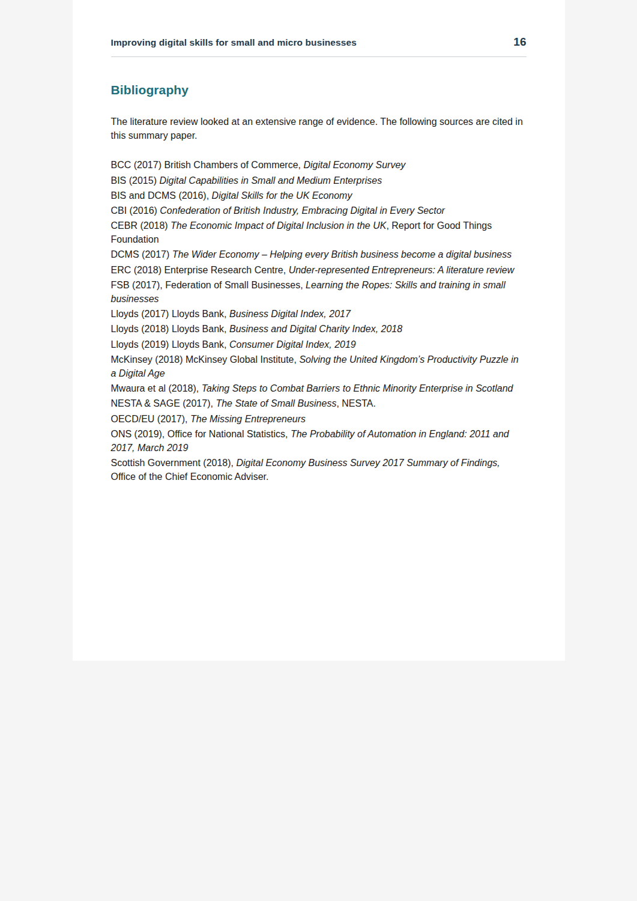Improving digital skills for small and micro businesses 16
Bibliography
The literature review looked at an extensive range of evidence. The following sources are cited in this summary paper.
BCC (2017) British Chambers of Commerce, Digital Economy Survey
BIS (2015) Digital Capabilities in Small and Medium Enterprises
BIS and DCMS (2016), Digital Skills for the UK Economy
CBI (2016) Confederation of British Industry, Embracing Digital in Every Sector
CEBR (2018) The Economic Impact of Digital Inclusion in the UK, Report for Good Things Foundation
DCMS (2017) The Wider Economy – Helping every British business become a digital business
ERC (2018) Enterprise Research Centre, Under-represented Entrepreneurs: A literature review
FSB (2017), Federation of Small Businesses, Learning the Ropes: Skills and training in small businesses
Lloyds (2017) Lloyds Bank, Business Digital Index, 2017
Lloyds (2018) Lloyds Bank, Business and Digital Charity Index, 2018
Lloyds (2019) Lloyds Bank, Consumer Digital Index, 2019
McKinsey (2018) McKinsey Global Institute, Solving the United Kingdom’s Productivity Puzzle in a Digital Age
Mwaura et al (2018), Taking Steps to Combat Barriers to Ethnic Minority Enterprise in Scotland
NESTA & SAGE (2017), The State of Small Business, NESTA.
OECD/EU (2017), The Missing Entrepreneurs
ONS (2019), Office for National Statistics, The Probability of Automation in England: 2011 and 2017, March 2019
Scottish Government (2018), Digital Economy Business Survey 2017 Summary of Findings, Office of the Chief Economic Adviser.